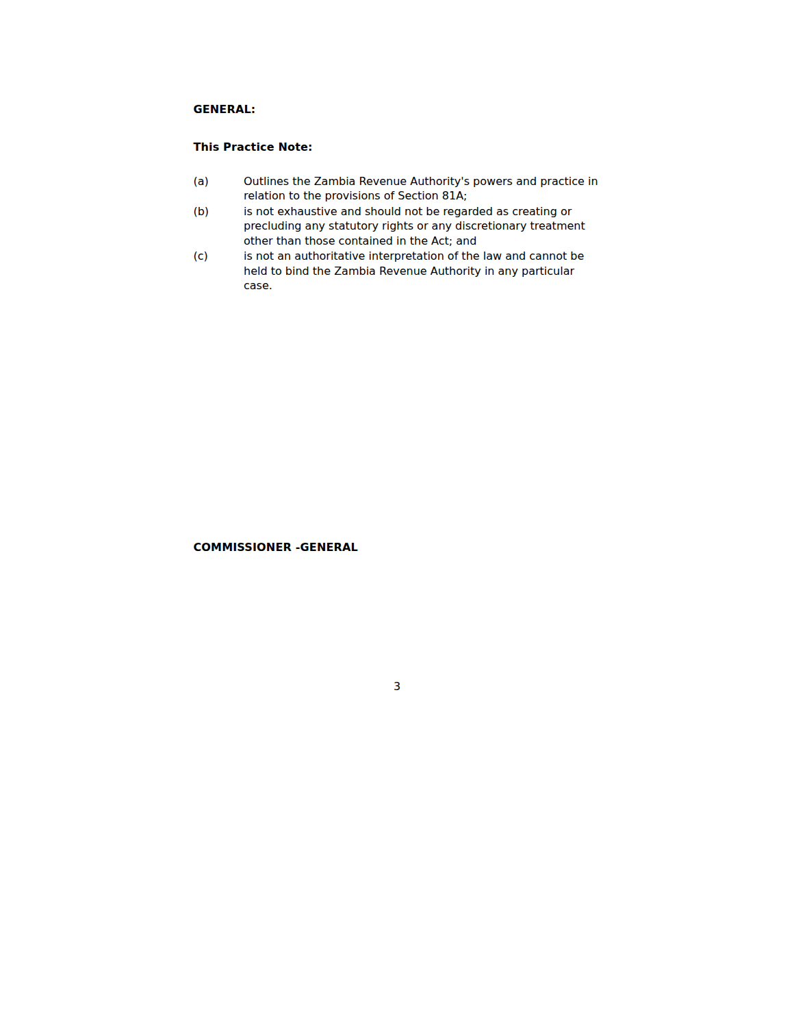GENERAL:
This Practice Note:
(a) Outlines the Zambia Revenue Authority's powers and practice in relation to the provisions of Section 81A;
(b) is not exhaustive and should not be regarded as creating or precluding any statutory rights or any discretionary treatment other than those contained in the Act; and
(c) is not an authoritative interpretation of the law and cannot be held to bind the Zambia Revenue Authority in any particular case.
COMMISSIONER -GENERAL
3